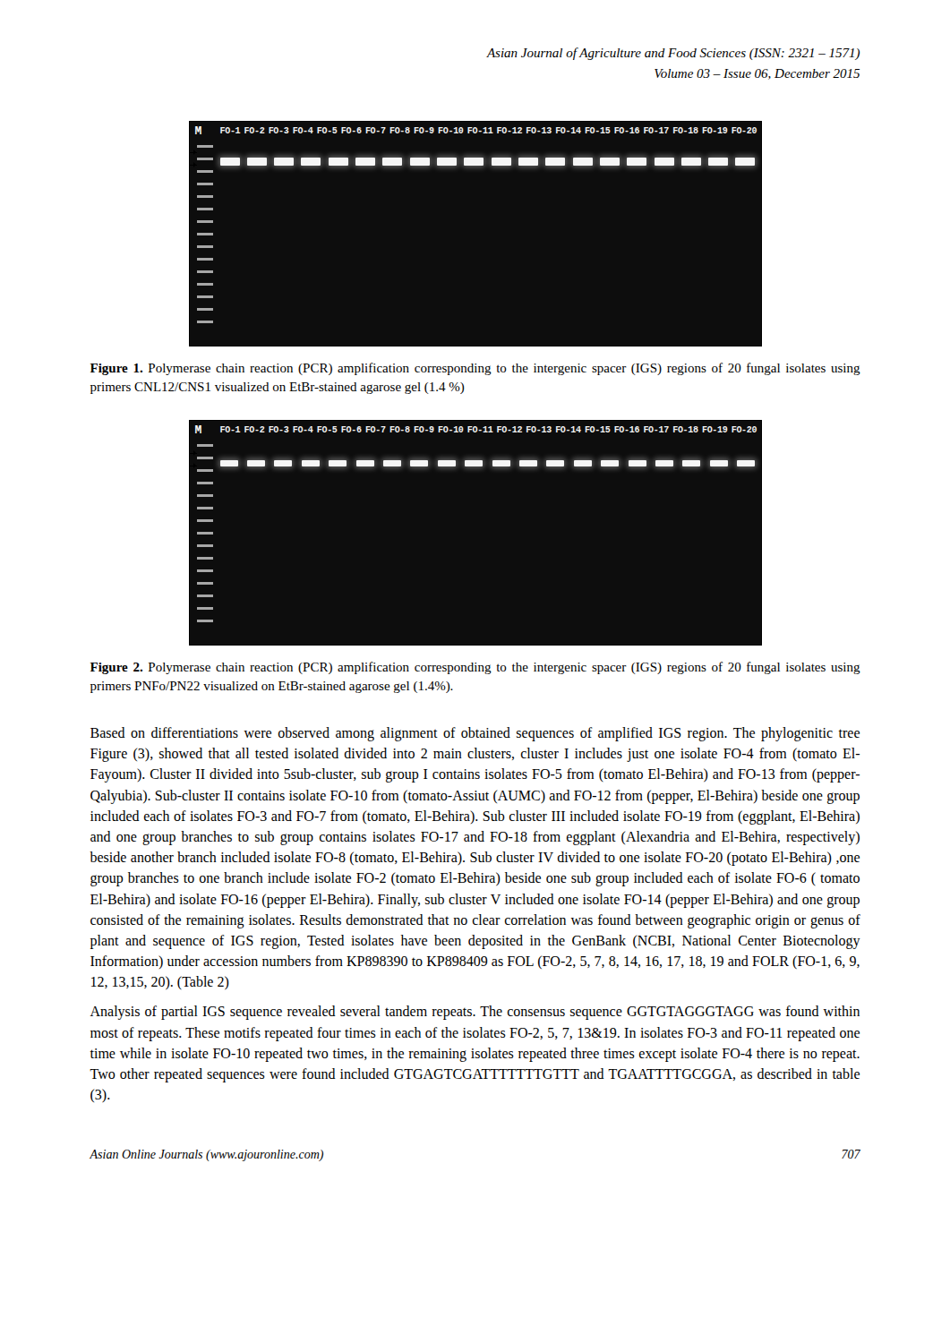Asian Journal of Agriculture and Food Sciences (ISSN: 2321 – 1571) Volume 03 – Issue 06, December 2015
3000bp
2000bp
M
FO-1 FO-2 FO-3 FO-4 FO-5 FO-6 FO-7 FO-8 FO-9 FO-10 FO-11 FO-12 FO-13 FO-14 FO-15 FO-16 FO-17 FO-18 FO-19 FO-20
Figure 1. Polymerase chain reaction (PCR) amplification corresponding to the intergenic spacer (IGS) regions of 20 fungal isolates using primers CNL12/CNS1 visualized on EtBr-stained agarose gel (1.4 %)
2000bp
1500bp
M
FO-1 FO-2 FO-3 FO-4 FO-5 FO-6 FO-7 FO-8 FO-9 FO-10 FO-11 FO-12 FO-13 FO-14 FO-15 FO-16 FO-17 FO-18 FO-19 FO-20
Figure 2. Polymerase chain reaction (PCR) amplification corresponding to the intergenic spacer (IGS) regions of 20 fungal isolates using primers PNFo/PN22 visualized on EtBr-stained agarose gel (1.4%).
Based on differentiations were observed among alignment of obtained sequences of amplified IGS region. The phylogenitic tree Figure (3), showed that all tested isolated divided into 2 main clusters, cluster I includes just one isolate FO-4 from (tomato El-Fayoum). Cluster II divided into 5sub-cluster, sub group I contains isolates FO-5 from (tomato El-Behira) and FO-13 from (pepper-Qalyubia). Sub-cluster II contains isolate FO-10 from (tomato-Assiut (AUMC) and FO-12 from (pepper, El-Behira) beside one group included each of isolates FO-3 and FO-7 from (tomato, El-Behira). Sub cluster III included isolate FO-19 from (eggplant, El-Behira) and one group branches to sub group contains isolates FO-17 and FO-18 from eggplant (Alexandria and El-Behira, respectively) beside another branch included isolate FO-8 (tomato, El-Behira). Sub cluster IV divided to one isolate FO-20 (potato El-Behira) ,one group branches to one branch include isolate FO-2 (tomato El-Behira) beside one sub group included each of isolate FO-6 ( tomato El-Behira) and isolate FO-16 (pepper El-Behira). Finally, sub cluster V included one isolate FO-14 (pepper El-Behira) and one group consisted of the remaining isolates. Results demonstrated that no clear correlation was found between geographic origin or genus of plant and sequence of IGS region, Tested isolates have been deposited in the GenBank (NCBI, National Center Biotecnology Information) under accession numbers from KP898390 to KP898409 as FOL (FO-2, 5, 7, 8, 14, 16, 17, 18, 19 and FOLR (FO-1, 6, 9, 12, 13,15, 20). (Table 2)
Analysis of partial IGS sequence revealed several tandem repeats. The consensus sequence GGTGTAGGGTAGG was found within most of repeats. These motifs repeated four times in each of the isolates FO-2, 5, 7, 13&19. In isolates FO-3 and FO-11 repeated one time while in isolate FO-10 repeated two times, in the remaining isolates repeated three times except isolate FO-4 there is no repeat. Two other repeated sequences were found included GTGAGTCGATTTTTTTGTTT and TGAATTTTGCGGA, as described in table (3).
Asian Online Journals (www.ajouronline.com) 707